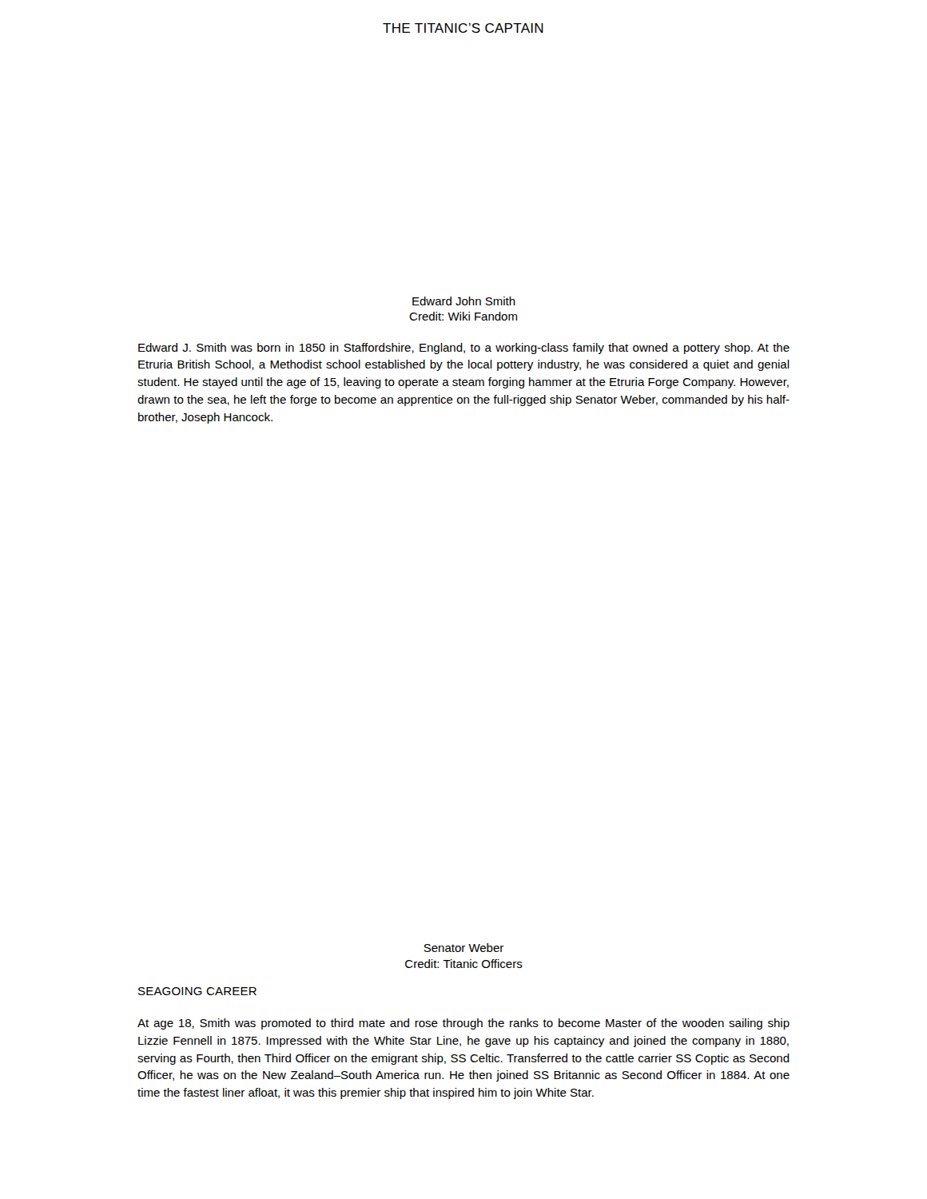THE TITANIC’S CAPTAIN
Edward John Smith
Credit: Wiki Fandom
Edward J. Smith was born in 1850 in Staffordshire, England, to a working-class family that owned a pottery shop. At the Etruria British School, a Methodist school established by the local pottery industry, he was considered a quiet and genial student. He stayed until the age of 15, leaving to operate a steam forging hammer at the Etruria Forge Company. However, drawn to the sea, he left the forge to become an apprentice on the full-rigged ship Senator Weber, commanded by his half-brother, Joseph Hancock.
Senator Weber
Credit: Titanic Officers
SEAGOING CAREER
At age 18, Smith was promoted to third mate and rose through the ranks to become Master of the wooden sailing ship Lizzie Fennell in 1875. Impressed with the White Star Line, he gave up his captaincy and joined the company in 1880, serving as Fourth, then Third Officer on the emigrant ship, SS Celtic. Transferred to the cattle carrier SS Coptic as Second Officer, he was on the New Zealand–South America run. He then joined SS Britannic as Second Officer in 1884. At one time the fastest liner afloat, it was this premier ship that inspired him to join White Star.